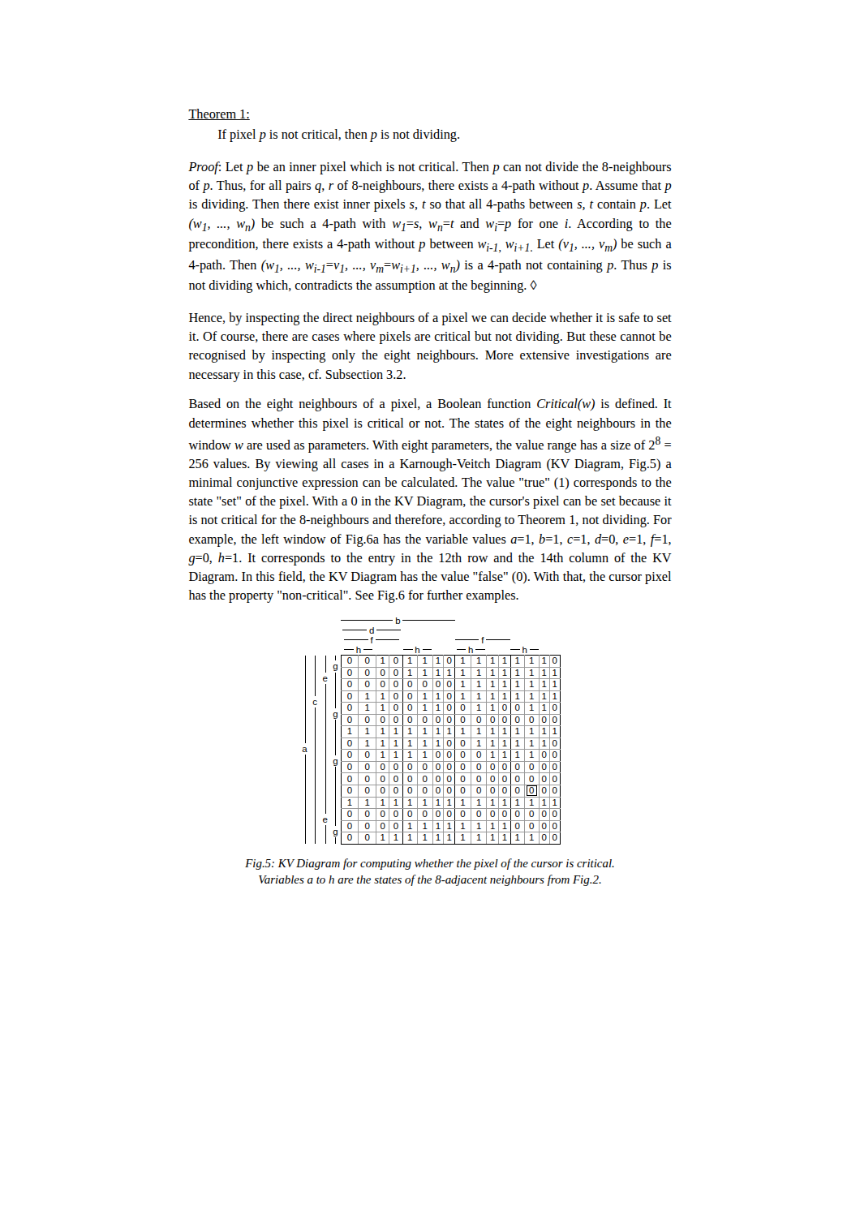Theorem 1:
If pixel p is not critical, then p is not dividing.
Proof: Let p be an inner pixel which is not critical. Then p can not divide the 8-neighbours of p. Thus, for all pairs q, r of 8-neighbours, there exists a 4-path without p. Assume that p is dividing. Then there exist inner pixels s, t so that all 4-paths between s, t contain p. Let (w1, ..., wn) be such a 4-path with w1=s, wn=t and wi=p for one i. According to the precondition, there exists a 4-path without p between wi-1, wi+1. Let (v1, ..., vm) be such a 4-path. Then (w1, ..., wi-1=v1, ..., vm=wi+1, ..., wn) is a 4-path not containing p. Thus p is not dividing which, contradicts the assumption at the beginning. ◊
Hence, by inspecting the direct neighbours of a pixel we can decide whether it is safe to set it. Of course, there are cases where pixels are critical but not dividing. But these cannot be recognised by inspecting only the eight neighbours. More extensive investigations are necessary in this case, cf. Subsection 3.2.
Based on the eight neighbours of a pixel, a Boolean function Critical(w) is defined. It determines whether this pixel is critical or not. The states of the eight neighbours in the window w are used as parameters. With eight parameters, the value range has a size of 28 = 256 values. By viewing all cases in a Karnough-Veitch Diagram (KV Diagram, Fig.5) a minimal conjunctive expression can be calculated. The value "true" (1) corresponds to the state "set" of the pixel. With a 0 in the KV Diagram, the cursor's pixel can be set because it is not critical for the 8-neighbours and therefore, according to Theorem 1, not dividing. For example, the left window of Fig.6a has the variable values a=1, b=1, c=1, d=0, e=1, f=1, g=0, h=1. It corresponds to the entry in the 12th row and the 14th column of the KV Diagram. In this field, the KV Diagram has the value "false" (0). With that, the cursor pixel has the property "non-critical". See Fig.6 for further examples.
| | | | | b | |
| | | | | d | | |
| | | | | f | | f | |
| | | | | h | | h | | h | | h | |
| a | c | e | g | 0 | 0 | 1 | 0 | 1 | 1 | 1 | 0 | 1 | 1 | 1 | 1 | 1 | 1 | 1 | 0 |
| 0 | 0 | 0 | 0 | 1 | 1 | 1 | 1 | 1 | 1 | 1 | 1 | 1 | 1 | 1 | 1 |
| | 0 | 0 | 0 | 0 | 0 | 0 | 0 | 0 | 1 | 1 | 1 | 1 | 1 | 1 | 1 | 1 |
| 0 | 1 | 1 | 0 | 0 | 1 | 1 | 0 | 1 | 1 | 1 | 1 | 1 | 1 | 1 | 1 |
| | g | 0 | 1 | 1 | 0 | 0 | 1 | 1 | 0 | 0 | 1 | 1 | 0 | 0 | 1 | 1 | 0 |
| 0 | 0 | 0 | 0 | 0 | 0 | 0 | 0 | 0 | 0 | 0 | 0 | 0 | 0 | 0 | 0 |
| | 1 | 1 | 1 | 1 | 1 | 1 | 1 | 1 | 1 | 1 | 1 | 1 | 1 | 1 | 1 | 1 |
| 0 | 1 | 1 | 1 | 1 | 1 | 1 | 0 | 0 | 1 | 1 | 1 | 1 | 1 | 1 | 0 |
| | | g | 0 | 0 | 1 | 1 | 1 | 1 | 0 | 0 | 0 | 0 | 1 | 1 | 1 | 1 | 0 | 0 |
| 0 | 0 | 0 | 0 | 0 | 0 | 0 | 0 | 0 | 0 | 0 | 0 | 0 | 0 | 0 | 0 |
| | 0 | 0 | 0 | 0 | 0 | 0 | 0 | 0 | 0 | 0 | 0 | 0 | 0 | 0 | 0 | 0 |
| 0 | 0 | 0 | 0 | 0 | 0 | 0 | 0 | 0 | 0 | 0 | 0 | 0 | 0 | 0 | 0 |
| e | | 1 | 1 | 1 | 1 | 1 | 1 | 1 | 1 | 1 | 1 | 1 | 1 | 1 | 1 | 1 | 1 |
| 0 | 0 | 0 | 0 | 0 | 0 | 0 | 0 | 0 | 0 | 0 | 0 | 0 | 0 | 0 | 0 |
| g | 0 | 0 | 0 | 0 | 1 | 1 | 1 | 1 | 1 | 1 | 1 | 1 | 0 | 0 | 0 | 0 |
| 0 | 0 | 1 | 1 | 1 | 1 | 1 | 1 | 1 | 1 | 1 | 1 | 1 | 1 | 0 | 0 |
Fig.5: KV Diagram for computing whether the pixel of the cursor is critical.
Variables a to h are the states of the 8-adjacent neighbours from Fig.2.